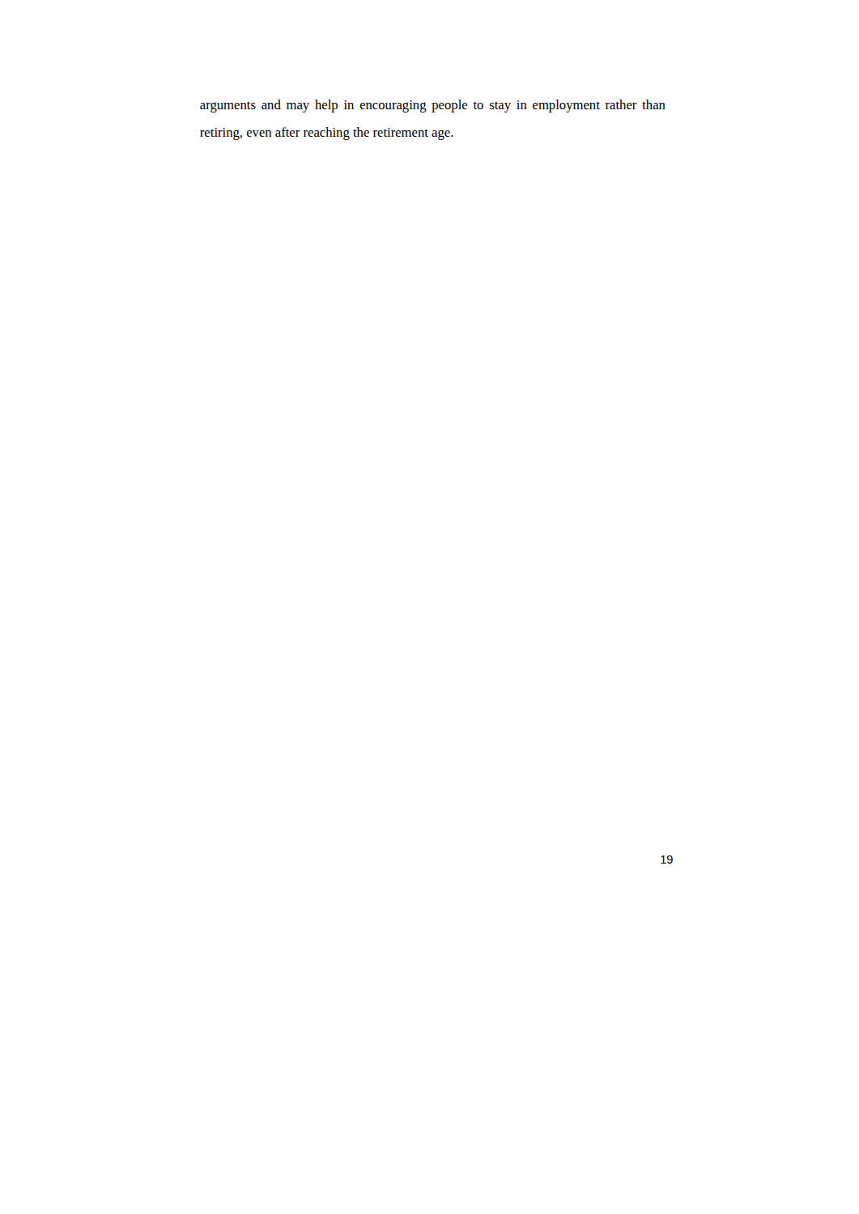arguments and may help in encouraging people to stay in employment rather than retiring, even after reaching the retirement age.
19